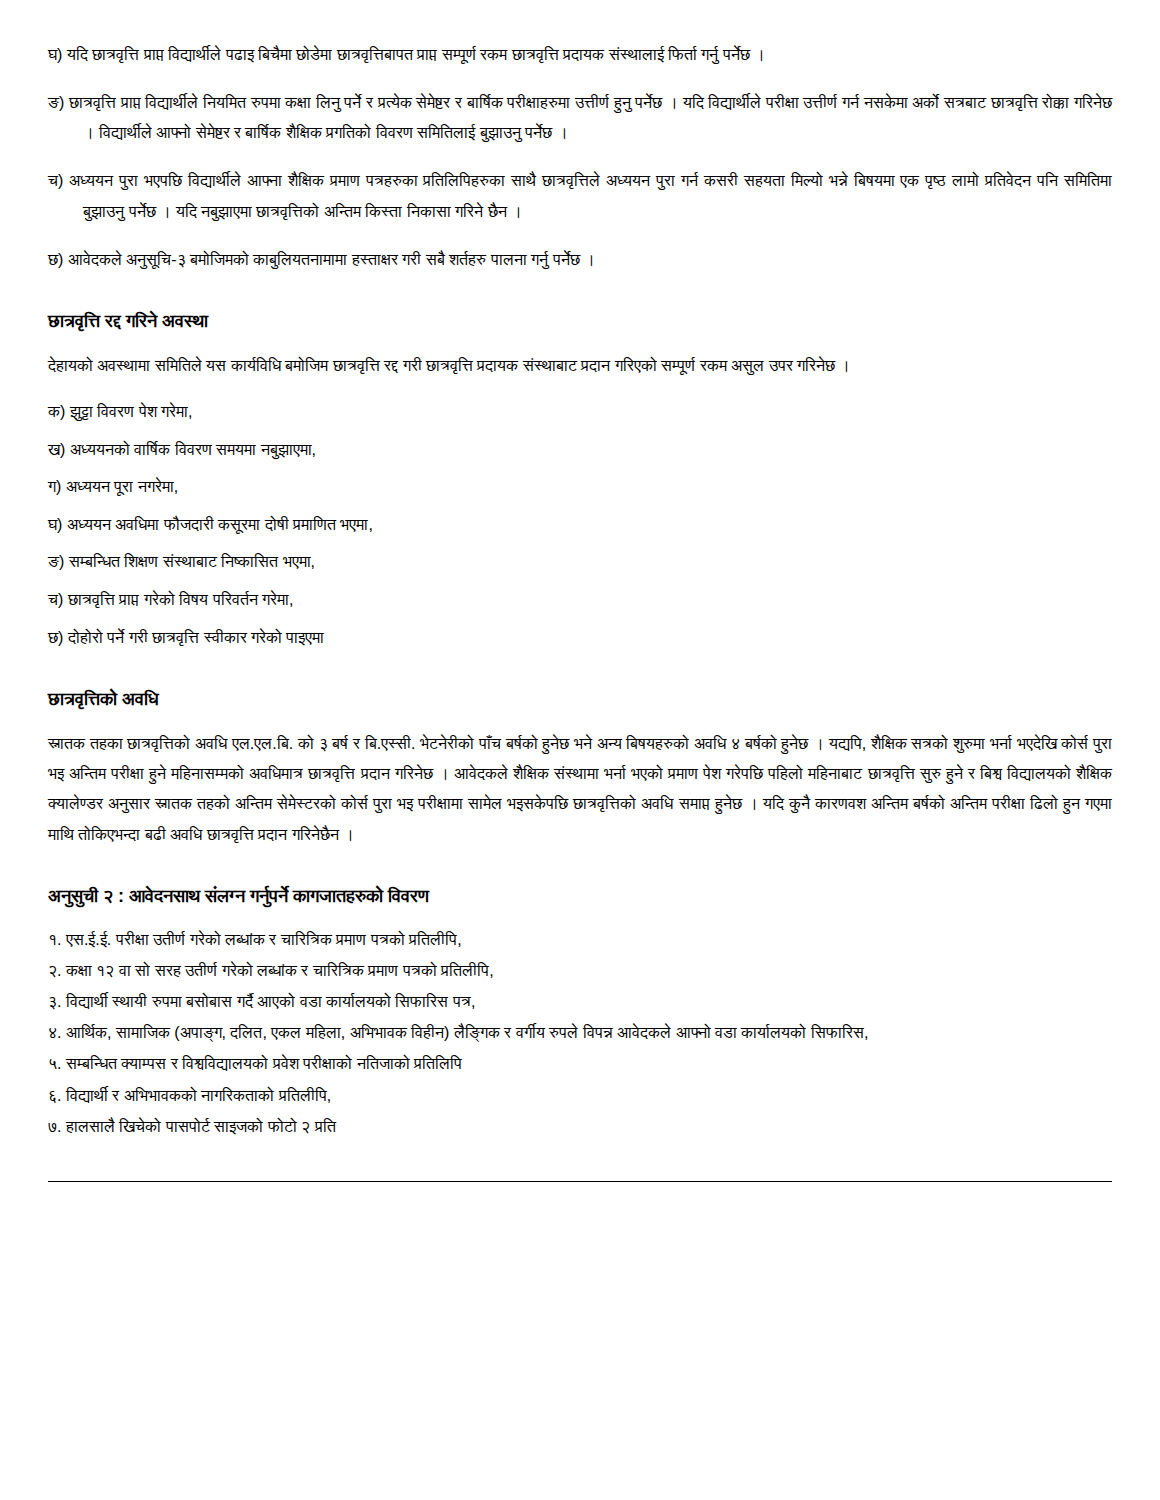घ) यदि छात्रवृत्ति प्राप्त विद्यार्थीले पढाइ बिचैमा छोडेमा छात्रवृत्तिबापत प्राप्त सम्पूर्ण रकम छात्रवृत्ति प्रदायक संस्थालाई फिर्ता गर्नु पर्नेछ ।
ङ) छात्रवृत्ति प्राप्त विद्यार्थीले नियमित रुपमा कक्षा लिनु पर्ने र प्रत्येक सेमेष्टर र बार्षिक परीक्षाहरुमा उत्तीर्ण हुनु पर्नेछ । यदि विद्यार्थीले परीक्षा उत्तीर्ण गर्न नसकेमा अर्को सत्रबाट छात्रवृत्ति रोक्का गरिनेछ । विद्यार्थीले आफ्नो सेमेष्टर र बार्षिक शैक्षिक प्रगतिको विवरण समितिलाई बुझाउनु पर्नेछ ।
च) अध्ययन पुरा भएपछि विद्यार्थीले आफ्ना शैक्षिक प्रमाण पत्रहरुका प्रतिलिपिहरुका साथै छात्रवृत्तिले अध्ययन पुरा गर्न कसरी सहयता मिल्यो भन्ने बिषयमा एक पृष्ठ लामो प्रतिवेदन पनि समितिमा बुझाउनु पर्नेछ । यदि नबुझाएमा छात्रवृत्तिको अन्तिम किस्ता निकासा गरिने छैन ।
छ) आवेदकले अनुसूचि-३ बमोजिमको काबुलियतनामामा हस्ताक्षर गरी सबै शर्तहरु पालना गर्नु पर्नेछ ।
छात्रवृत्ति रद्द गरिने अवस्था
देहायको अवस्थामा समितिले यस कार्यविधि बमोजिम छात्रवृत्ति रद्द गरी छात्रवृत्ति प्रदायक संस्थाबाट प्रदान गरिएको सम्पूर्ण रकम असुल उपर गरिनेछ ।
क) झुट्टा विवरण पेश गरेमा,
ख) अध्ययनको वार्षिक विवरण समयमा नबुझाएमा,
ग) अध्ययन पूरा नगरेमा,
घ) अध्ययन अवधिमा फौजदारी कसूरमा दोषी प्रमाणित भएमा,
ङ) सम्बन्धित शिक्षण संस्थाबाट निष्कासित भएमा,
च) छात्रवृत्ति प्राप्त गरेको विषय परिवर्तन गरेमा,
छ) दोहोरो पर्ने गरी छात्रवृत्ति स्वीकार गरेको पाइएमा
छात्रवृत्तिको अवधि
स्नातक तहका छात्रवृत्तिको अवधि एल.एल.बि. को ३ बर्ष र बि.एस्सी. भेटनेरीको पाँच बर्षको हुनेछ भने अन्य बिषयहरुको अवधि ४ बर्षको हुनेछ । यद्यपि, शैक्षिक सत्रको शुरुमा भर्ना भएदेखि कोर्स पुरा भइ अन्तिम परीक्षा हुने महिनासम्मको अवधिमात्र छात्रवृत्ति प्रदान गरिनेछ । आवेदकले शैक्षिक संस्थामा भर्ना भएको प्रमाण पेश गरेपछि पहिलो महिनाबाट छात्रवृत्ति सुरु हुने र बिश्व विद्यालयको शैक्षिक क्यालेण्डर अनुसार स्नातक तहको अन्तिम सेमेस्टरको कोर्स पुरा भइ परीक्षामा सामेल भइसकेपछि छात्रवृत्तिको अवधि समाप्त हुनेछ । यदि कुनै कारणवश अन्तिम बर्षको अन्तिम परीक्षा ढिलो हुन गएमा माथि तोकिएभन्दा बढी अवधि छात्रवृत्ति प्रदान गरिनेछैन ।
अनुसुची २ : आवेदनसाथ संलग्न गर्नुपर्ने कागजातहरुको विवरण
१. एस.ई.ई. परीक्षा उतीर्ण गरेको लब्धांक र चारित्रिक प्रमाण पत्रको प्रतिलीपि,
२. कक्षा १२ वा सो सरह उतीर्ण गरेको लब्धांक र चारित्रिक प्रमाण पत्रको प्रतिलीपि,
३. विद्यार्थी स्थायी रुपमा बसोबास गर्दै आएको वडा कार्यालयको सिफारिस पत्र,
४. आर्थिक, सामाजिक (अपाङ्ग, दलित, एकल महिला, अभिभावक विहीन) लैङ्गिक र वर्गीय रुपले विपन्न आवेदकले आफ्नो वडा कार्यालयको सिफारिस,
५. सम्बन्धित क्याम्पस र विश्वविद्यालयको प्रवेश परीक्षाको नतिजाको प्रतिलिपि
६. विद्यार्थी र अभिभावकको नागरिकताको प्रतिलीपि,
७. हालसालै खिचेको पासपोर्ट साइजको फोटो २ प्रति